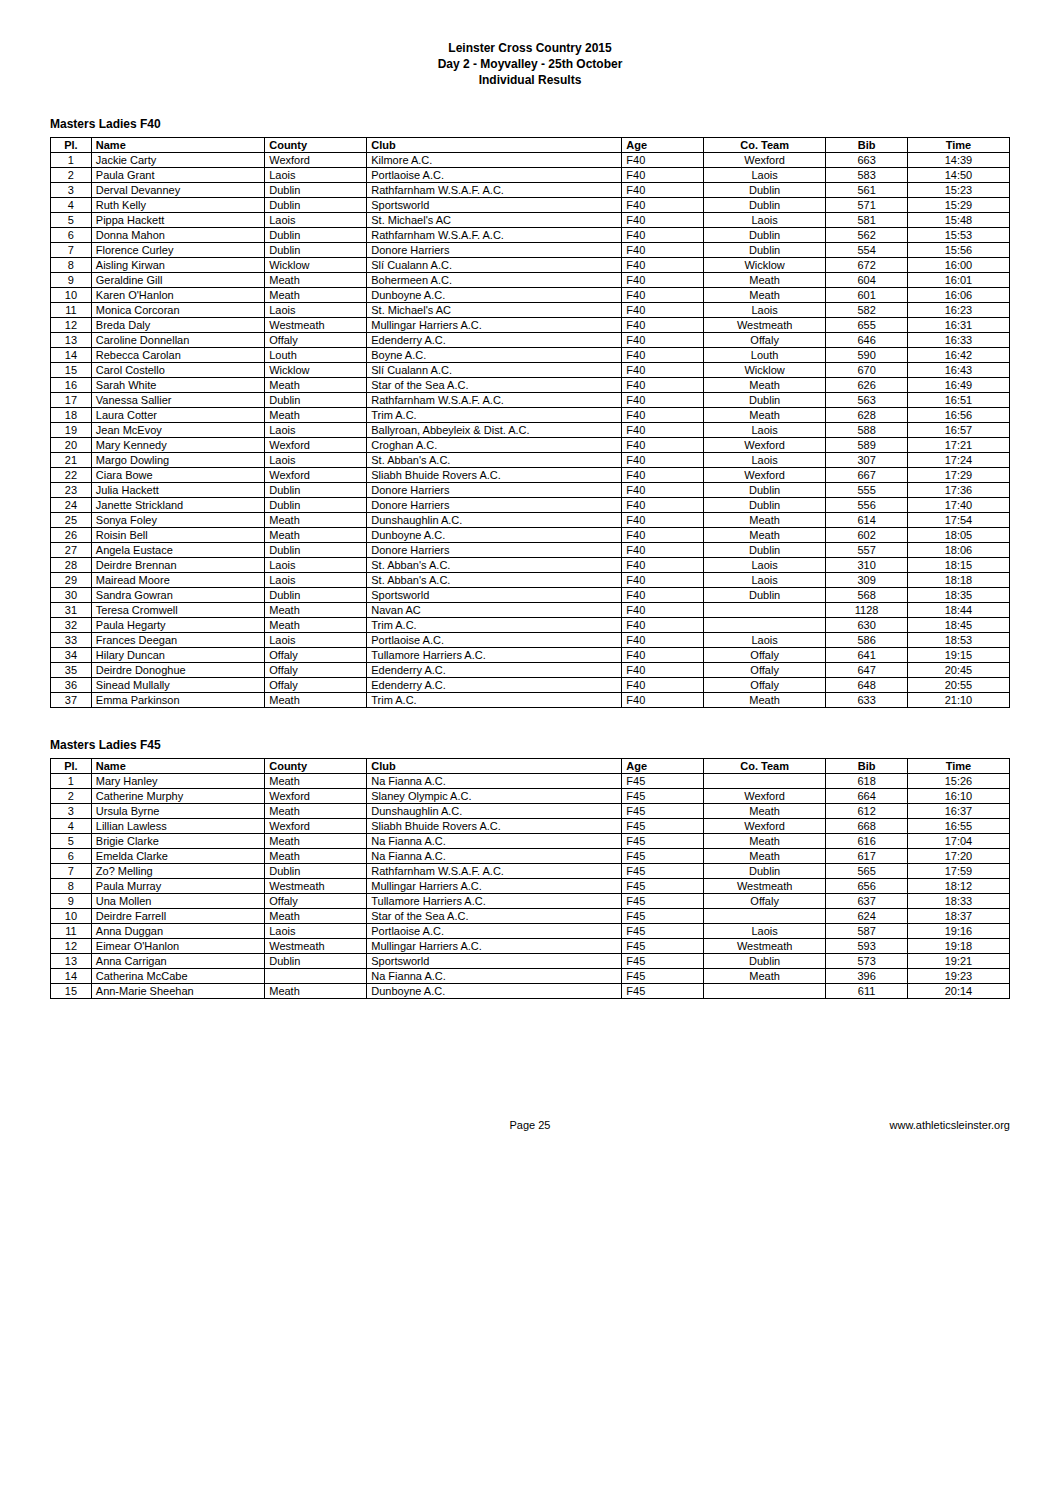Leinster Cross Country 2015
Day 2 - Moyvalley - 25th October
Individual Results
Masters Ladies F40
| Pl. | Name | County | Club | Age | Co. Team | Bib | Time |
| --- | --- | --- | --- | --- | --- | --- | --- |
| 1 | Jackie Carty | Wexford | Kilmore A.C. | F40 | Wexford | 663 | 14:39 |
| 2 | Paula Grant | Laois | Portlaoise A.C. | F40 | Laois | 583 | 14:50 |
| 3 | Derval Devanney | Dublin | Rathfarnham W.S.A.F. A.C. | F40 | Dublin | 561 | 15:23 |
| 4 | Ruth Kelly | Dublin | Sportsworld | F40 | Dublin | 571 | 15:29 |
| 5 | Pippa Hackett | Laois | St. Michael's AC | F40 | Laois | 581 | 15:48 |
| 6 | Donna Mahon | Dublin | Rathfarnham W.S.A.F. A.C. | F40 | Dublin | 562 | 15:53 |
| 7 | Florence Curley | Dublin | Donore Harriers | F40 | Dublin | 554 | 15:56 |
| 8 | Aisling Kirwan | Wicklow | Slí Cualann A.C. | F40 | Wicklow | 672 | 16:00 |
| 9 | Geraldine Gill | Meath | Bohermeen A.C. | F40 | Meath | 604 | 16:01 |
| 10 | Karen O'Hanlon | Meath | Dunboyne A.C. | F40 | Meath | 601 | 16:06 |
| 11 | Monica Corcoran | Laois | St. Michael's AC | F40 | Laois | 582 | 16:23 |
| 12 | Breda Daly | Westmeath | Mullingar Harriers A.C. | F40 | Westmeath | 655 | 16:31 |
| 13 | Caroline Donnellan | Offaly | Edenderry A.C. | F40 | Offaly | 646 | 16:33 |
| 14 | Rebecca Carolan | Louth | Boyne A.C. | F40 | Louth | 590 | 16:42 |
| 15 | Carol Costello | Wicklow | Slí Cualann A.C. | F40 | Wicklow | 670 | 16:43 |
| 16 | Sarah White | Meath | Star of the Sea A.C. | F40 | Meath | 626 | 16:49 |
| 17 | Vanessa Sallier | Dublin | Rathfarnham W.S.A.F. A.C. | F40 | Dublin | 563 | 16:51 |
| 18 | Laura Cotter | Meath | Trim A.C. | F40 | Meath | 628 | 16:56 |
| 19 | Jean McEvoy | Laois | Ballyroan, Abbeyleix & Dist. A.C. | F40 | Laois | 588 | 16:57 |
| 20 | Mary Kennedy | Wexford | Croghan A.C. | F40 | Wexford | 589 | 17:21 |
| 21 | Margo Dowling | Laois | St. Abban's A.C. | F40 | Laois | 307 | 17:24 |
| 22 | Ciara Bowe | Wexford | Sliabh Bhuide Rovers A.C. | F40 | Wexford | 667 | 17:29 |
| 23 | Julia Hackett | Dublin | Donore Harriers | F40 | Dublin | 555 | 17:36 |
| 24 | Janette Strickland | Dublin | Donore Harriers | F40 | Dublin | 556 | 17:40 |
| 25 | Sonya Foley | Meath | Dunshaughlin A.C. | F40 | Meath | 614 | 17:54 |
| 26 | Roisin Bell | Meath | Dunboyne A.C. | F40 | Meath | 602 | 18:05 |
| 27 | Angela Eustace | Dublin | Donore Harriers | F40 | Dublin | 557 | 18:06 |
| 28 | Deirdre Brennan | Laois | St. Abban's A.C. | F40 | Laois | 310 | 18:15 |
| 29 | Mairead Moore | Laois | St. Abban's A.C. | F40 | Laois | 309 | 18:18 |
| 30 | Sandra Gowran | Dublin | Sportsworld | F40 | Dublin | 568 | 18:35 |
| 31 | Teresa Cromwell | Meath | Navan AC | F40 | | 1128 | 18:44 |
| 32 | Paula Hegarty | Meath | Trim A.C. | F40 | | 630 | 18:45 |
| 33 | Frances Deegan | Laois | Portlaoise A.C. | F40 | Laois | 586 | 18:53 |
| 34 | Hilary Duncan | Offaly | Tullamore Harriers A.C. | F40 | Offaly | 641 | 19:15 |
| 35 | Deirdre Donoghue | Offaly | Edenderry A.C. | F40 | Offaly | 647 | 20:45 |
| 36 | Sinead Mullally | Offaly | Edenderry A.C. | F40 | Offaly | 648 | 20:55 |
| 37 | Emma Parkinson | Meath | Trim A.C. | F40 | Meath | 633 | 21:10 |
Masters Ladies F45
| Pl. | Name | County | Club | Age | Co. Team | Bib | Time |
| --- | --- | --- | --- | --- | --- | --- | --- |
| 1 | Mary Hanley | Meath | Na Fianna A.C. | F45 | | 618 | 15:26 |
| 2 | Catherine Murphy | Wexford | Slaney Olympic A.C. | F45 | Wexford | 664 | 16:10 |
| 3 | Ursula Byrne | Meath | Dunshaughlin A.C. | F45 | Meath | 612 | 16:37 |
| 4 | Lillian Lawless | Wexford | Sliabh Bhuide Rovers A.C. | F45 | Wexford | 668 | 16:55 |
| 5 | Brigie Clarke | Meath | Na Fianna A.C. | F45 | Meath | 616 | 17:04 |
| 6 | Emelda Clarke | Meath | Na Fianna A.C. | F45 | Meath | 617 | 17:20 |
| 7 | Zo? Melling | Dublin | Rathfarnham W.S.A.F. A.C. | F45 | Dublin | 565 | 17:59 |
| 8 | Paula Murray | Westmeath | Mullingar Harriers A.C. | F45 | Westmeath | 656 | 18:12 |
| 9 | Una Mollen | Offaly | Tullamore Harriers A.C. | F45 | Offaly | 637 | 18:33 |
| 10 | Deirdre Farrell | Meath | Star of the Sea A.C. | F45 | | 624 | 18:37 |
| 11 | Anna Duggan | Laois | Portlaoise A.C. | F45 | Laois | 587 | 19:16 |
| 12 | Eimear O'Hanlon | Westmeath | Mullingar Harriers A.C. | F45 | Westmeath | 593 | 19:18 |
| 13 | Anna Carrigan | Dublin | Sportsworld | F45 | Dublin | 573 | 19:21 |
| 14 | Catherina McCabe | | Na Fianna A.C. | F45 | Meath | 396 | 19:23 |
| 15 | Ann-Marie Sheehan | Meath | Dunboyne A.C. | F45 | | 611 | 20:14 |
Page 25
www.athleticsleinster.org